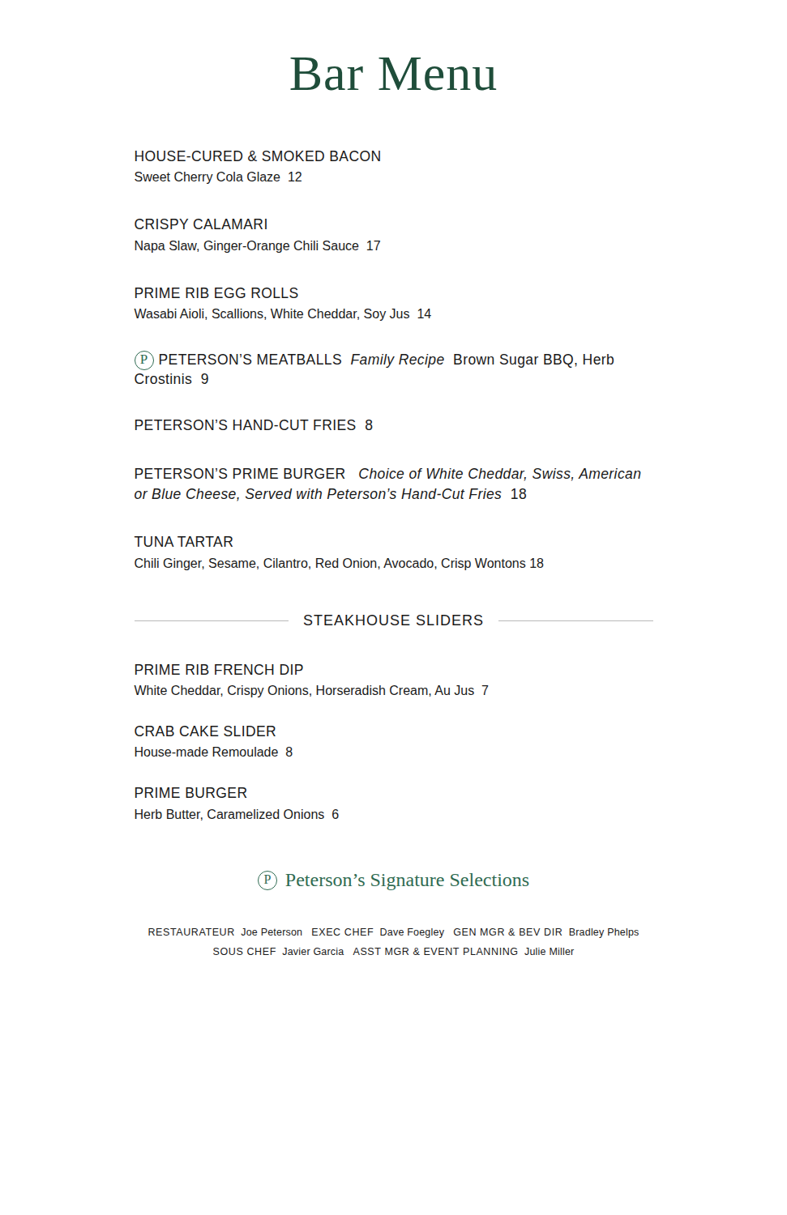Bar Menu
HOUSE-CURED & SMOKED BACON
Sweet Cherry Cola Glaze 12
CRISPY CALAMARI
Napa Slaw, Ginger-Orange Chili Sauce 17
PRIME RIB EGG ROLLS
Wasabi Aioli, Scallions, White Cheddar, Soy Jus 14
PPETERSON’S MEATBALLS Family Recipe Brown Sugar BBQ, Herb Crostinis 9
PETERSON’S HAND-CUT FRIES 8
PETERSON’S PRIME BURGER Choice of White Cheddar, Swiss, American or Blue Cheese, Served with Peterson’s Hand-Cut Fries 18
TUNA TARTAR
Chili Ginger, Sesame, Cilantro, Red Onion, Avocado, Crisp Wontons 18
STEAKHOUSE SLIDERS
PRIME RIB FRENCH DIP
White Cheddar, Crispy Onions, Horseradish Cream, Au Jus 7
CRAB CAKE SLIDER
House-made Remoulade 8
PRIME BURGER
Herb Butter, Caramelized Onions 6
PPeterson’s Signature Selections
RESTAURATEUR Joe Peterson EXEC CHEF Dave Foegley GEN MGR & BEV DIR Bradley Phelps
SOUS CHEF Javier Garcia ASST MGR & EVENT PLANNING Julie Miller